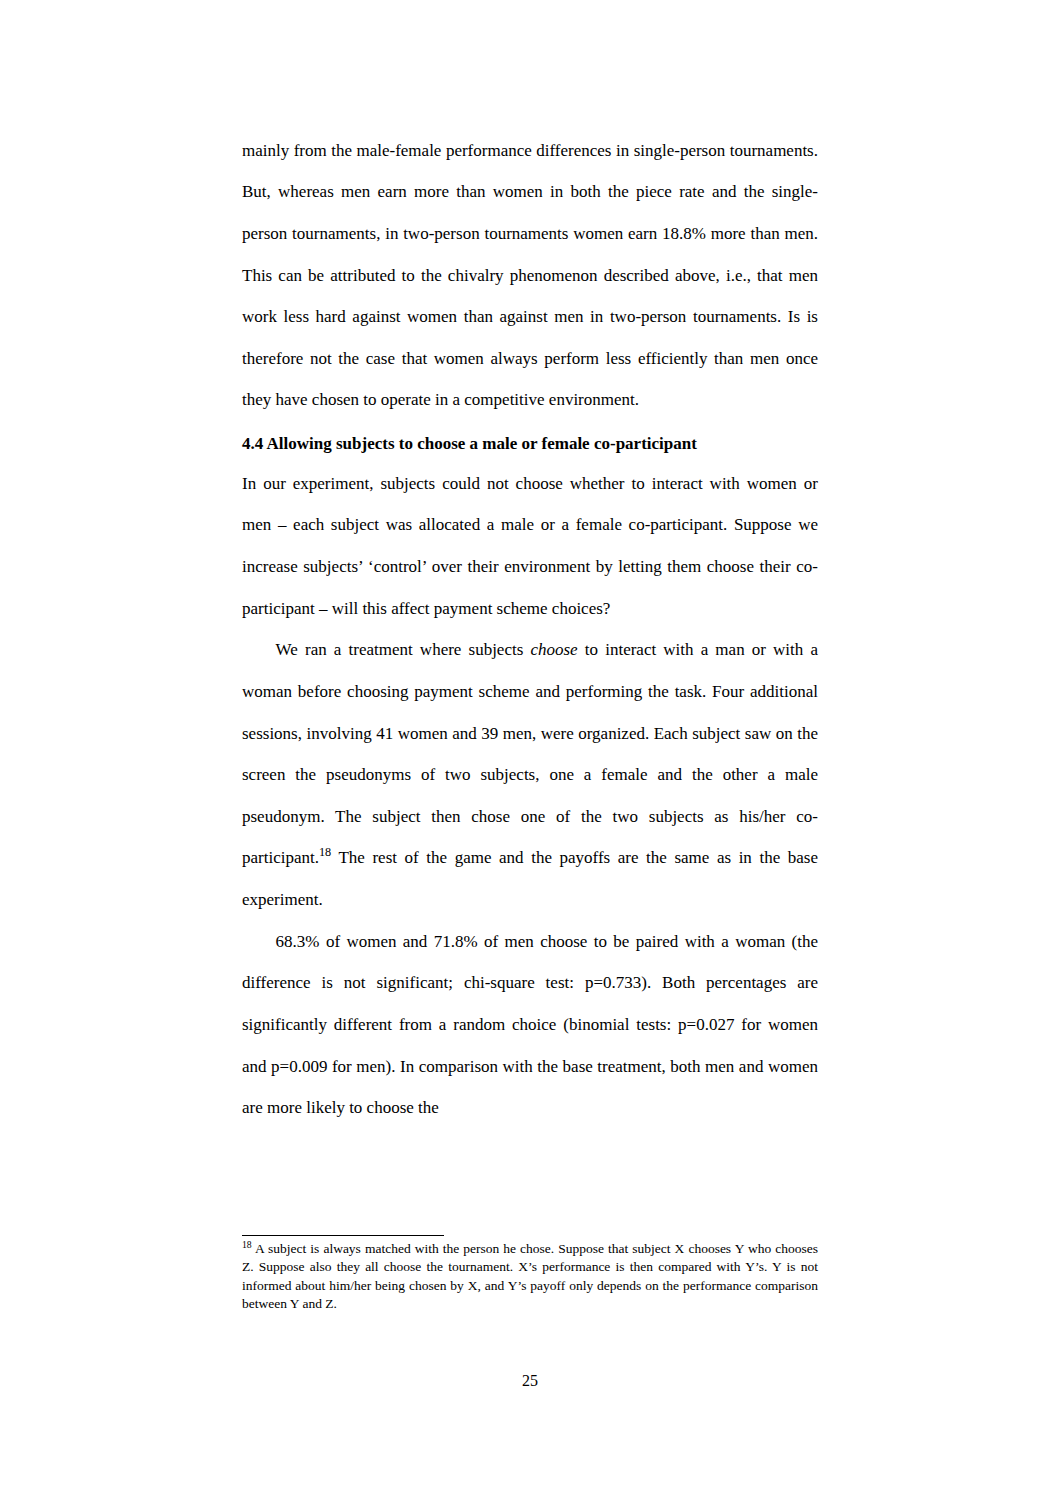mainly from the male-female performance differences in single-person tournaments. But, whereas men earn more than women in both the piece rate and the single-person tournaments, in two-person tournaments women earn 18.8% more than men. This can be attributed to the chivalry phenomenon described above, i.e., that men work less hard against women than against men in two-person tournaments. Is is therefore not the case that women always perform less efficiently than men once they have chosen to operate in a competitive environment.
4.4 Allowing subjects to choose a male or female co-participant
In our experiment, subjects could not choose whether to interact with women or men – each subject was allocated a male or a female co-participant. Suppose we increase subjects’ ‘control’ over their environment by letting them choose their co-participant – will this affect payment scheme choices?
We ran a treatment where subjects choose to interact with a man or with a woman before choosing payment scheme and performing the task. Four additional sessions, involving 41 women and 39 men, were organized. Each subject saw on the screen the pseudonyms of two subjects, one a female and the other a male pseudonym. The subject then chose one of the two subjects as his/her co-participant.18 The rest of the game and the payoffs are the same as in the base experiment.
68.3% of women and 71.8% of men choose to be paired with a woman (the difference is not significant; chi-square test: p=0.733). Both percentages are significantly different from a random choice (binomial tests: p=0.027 for women and p=0.009 for men). In comparison with the base treatment, both men and women are more likely to choose the
18 A subject is always matched with the person he chose. Suppose that subject X chooses Y who chooses Z. Suppose also they all choose the tournament. X’s performance is then compared with Y’s. Y is not informed about him/her being chosen by X, and Y’s payoff only depends on the performance comparison between Y and Z.
25